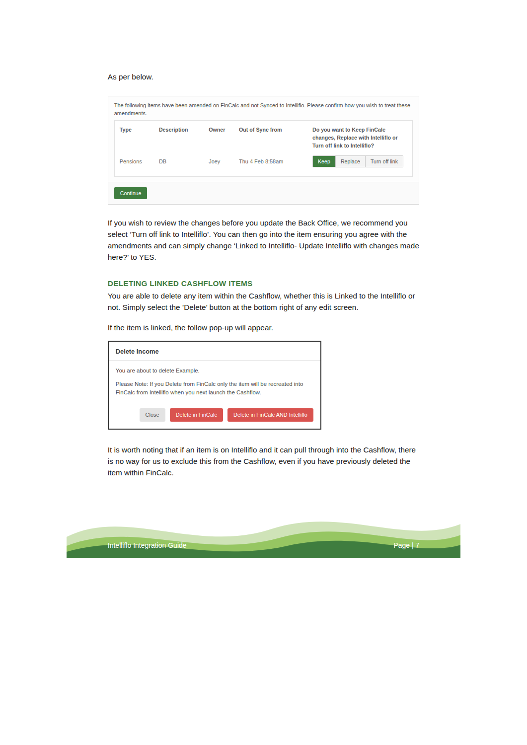As per below.
The following items have been amended on FinCalc and not Synced to Intelliflo. Please confirm how you wish to treat these amendments.
| Type | Description | Owner | Out of Sync from | Do you want to Keep FinCalc changes, Replace with Intelliflo or Turn off link to Intelliflo? |
| --- | --- | --- | --- | --- |
| Pensions | DB | Joey | Thu 4 Feb 8:58am | Keep Replace Turn off link |
Continue
If you wish to review the changes before you update the Back Office, we recommend you select ‘Turn off link to Intelliflo’. You can then go into the item ensuring you agree with the amendments and can simply change ‘Linked to Intelliflo- Update Intelliflo with changes made here?’ to YES.
Deleting Linked Cashflow Items
You are able to delete any item within the Cashflow, whether this is Linked to the Intelliflo or not. Simply select the ’Delete’ button at the bottom right of any edit screen.
If the item is linked, the follow pop-up will appear.
Delete Income
You are about to delete Example.
Please Note: If you Delete from FinCalc only the item will be recreated into FinCalc from Intelliflo when you next launch the Cashflow.
Close Delete in FinCalc Delete in FinCalc AND Intelliflo
It is worth noting that if an item is on Intelliflo and it can pull through into the Cashflow, there is no way for us to exclude this from the Cashflow, even if you have previously deleted the item within FinCalc.
Intelliflo Integration Guide
Page | 7